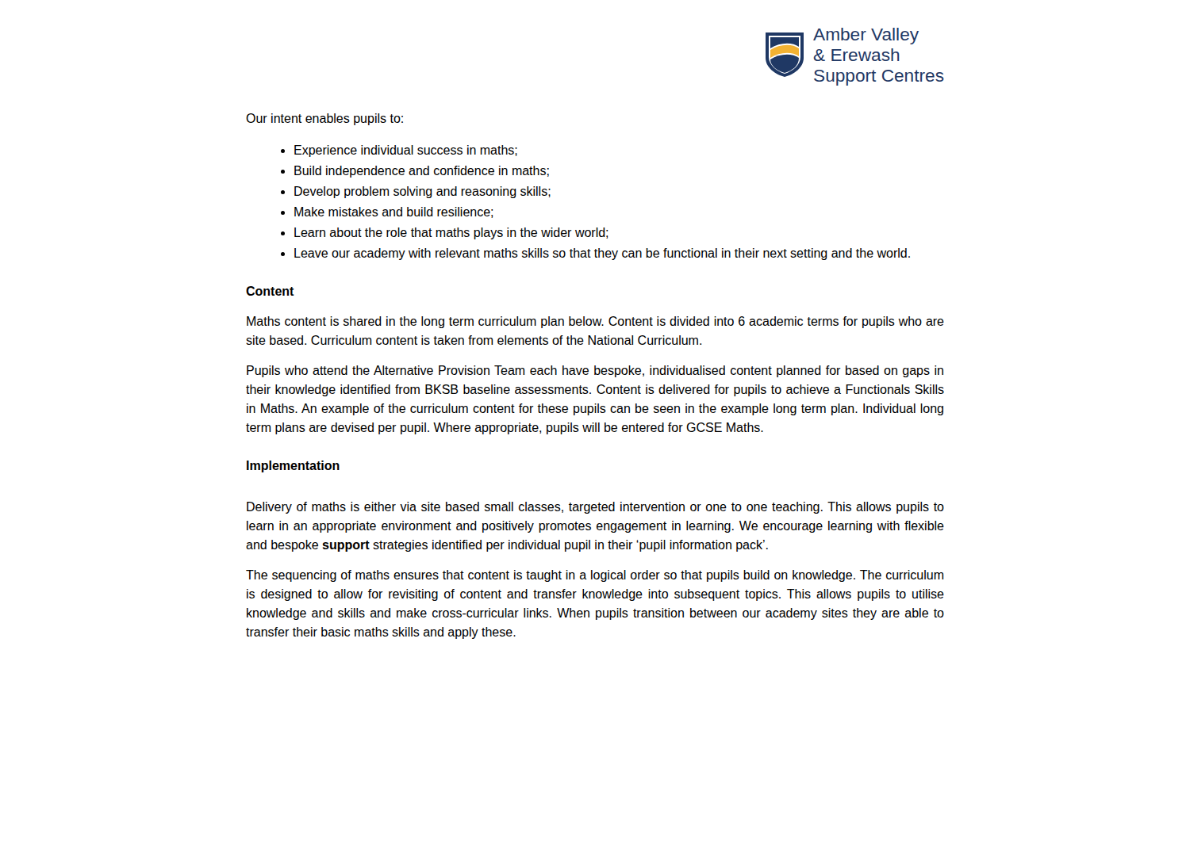Amber Valley & Erewash Support Centres
Our intent enables pupils to:
Experience individual success in maths;
Build independence and confidence in maths;
Develop problem solving and reasoning skills;
Make mistakes and build resilience;
Learn about the role that maths plays in the wider world;
Leave our academy with relevant maths skills so that they can be functional in their next setting and the world.
Content
Maths content is shared in the long term curriculum plan below. Content is divided into 6 academic terms for pupils who are site based. Curriculum content is taken from elements of the National Curriculum.
Pupils who attend the Alternative Provision Team each have bespoke, individualised content planned for based on gaps in their knowledge identified from BKSB baseline assessments. Content is delivered for pupils to achieve a Functionals Skills in Maths. An example of the curriculum content for these pupils can be seen in the example long term plan. Individual long term plans are devised per pupil. Where appropriate, pupils will be entered for GCSE Maths.
Implementation
Delivery of maths is either via site based small classes, targeted intervention or one to one teaching. This allows pupils to learn in an appropriate environment and positively promotes engagement in learning. We encourage learning with flexible and bespoke support strategies identified per individual pupil in their ‘pupil information pack’.
The sequencing of maths ensures that content is taught in a logical order so that pupils build on knowledge. The curriculum is designed to allow for revisiting of content and transfer knowledge into subsequent topics. This allows pupils to utilise knowledge and skills and make cross-curricular links. When pupils transition between our academy sites they are able to transfer their basic maths skills and apply these.